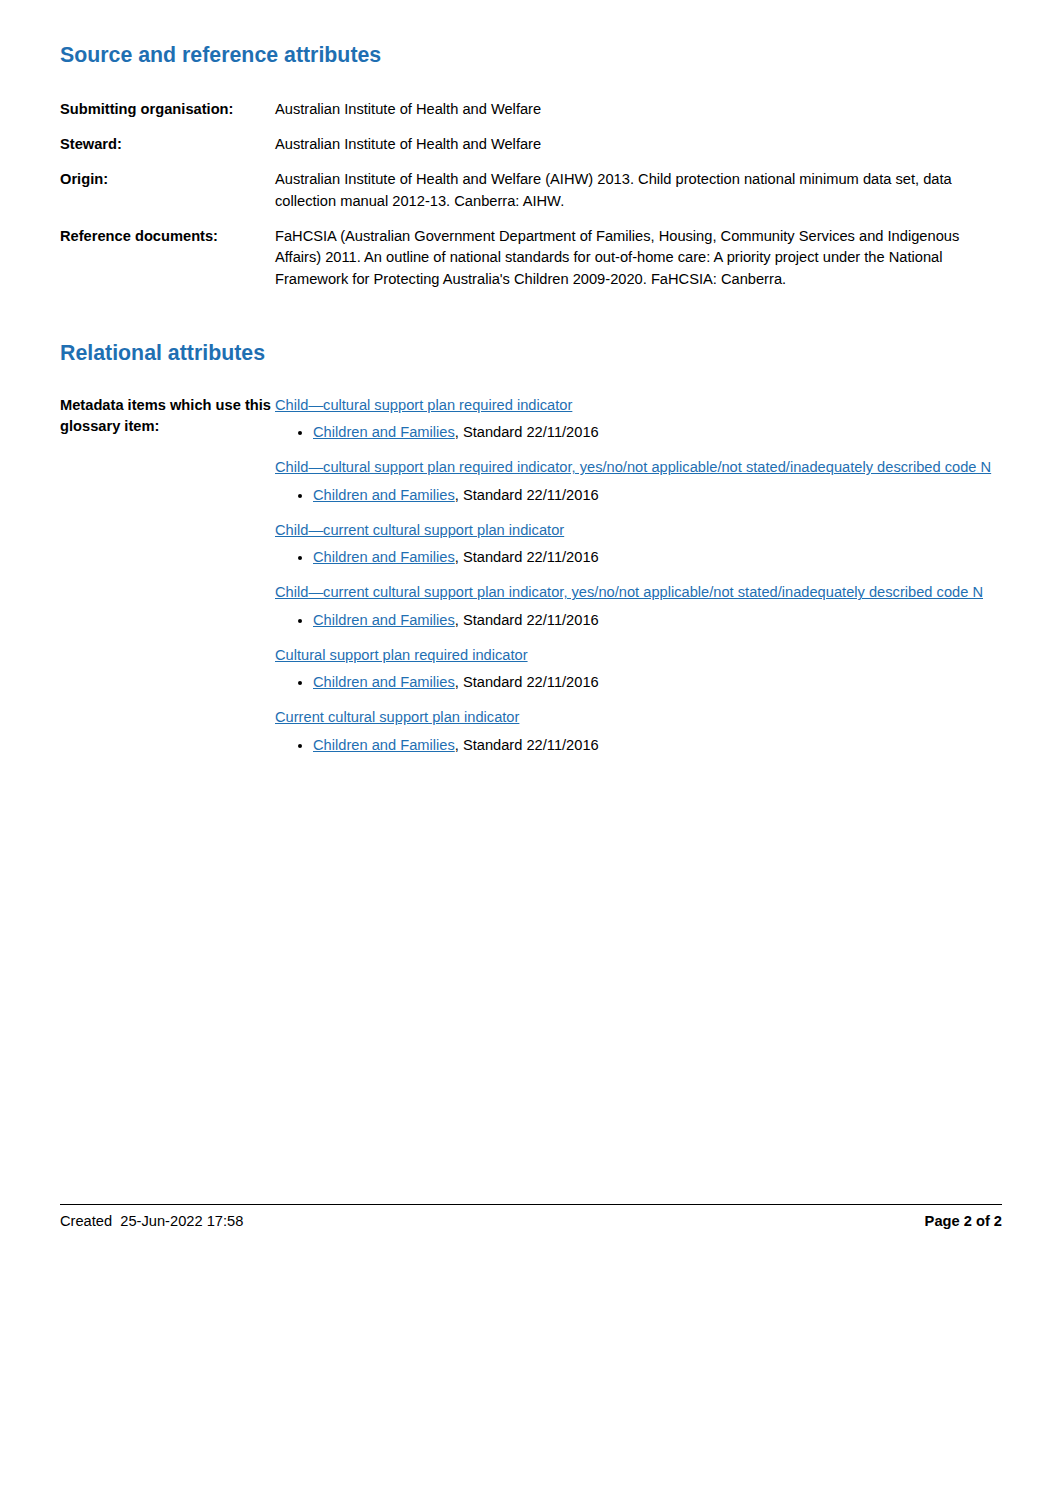Source and reference attributes
| Submitting organisation: | Australian Institute of Health and Welfare |
| Steward: | Australian Institute of Health and Welfare |
| Origin: | Australian Institute of Health and Welfare (AIHW) 2013. Child protection national minimum data set, data collection manual 2012-13. Canberra: AIHW. |
| Reference documents: | FaHCSIA (Australian Government Department of Families, Housing, Community Services and Indigenous Affairs) 2011. An outline of national standards for out-of-home care: A priority project under the National Framework for Protecting Australia's Children 2009-2020. FaHCSIA: Canberra. |
Relational attributes
| Metadata items which use this glossary item: | Child—cultural support plan required indicator Children and Families , Standard 22/11/2016 Child—cultural support plan required indicator, yes/no/not applicable/not stated/inadequately described code N Children and Families , Standard 22/11/2016 Child—current cultural support plan indicator Children and Families , Standard 22/11/2016 Child—current cultural support plan indicator, yes/no/not applicable/not stated/inadequately described code N Children and Families , Standard 22/11/2016 Cultural support plan required indicator Children and Families , Standard 22/11/2016 Current cultural support plan indicator Children and Families , Standard 22/11/2016 |
Created 25-Jun-2022 17:58 Page 2 of 2